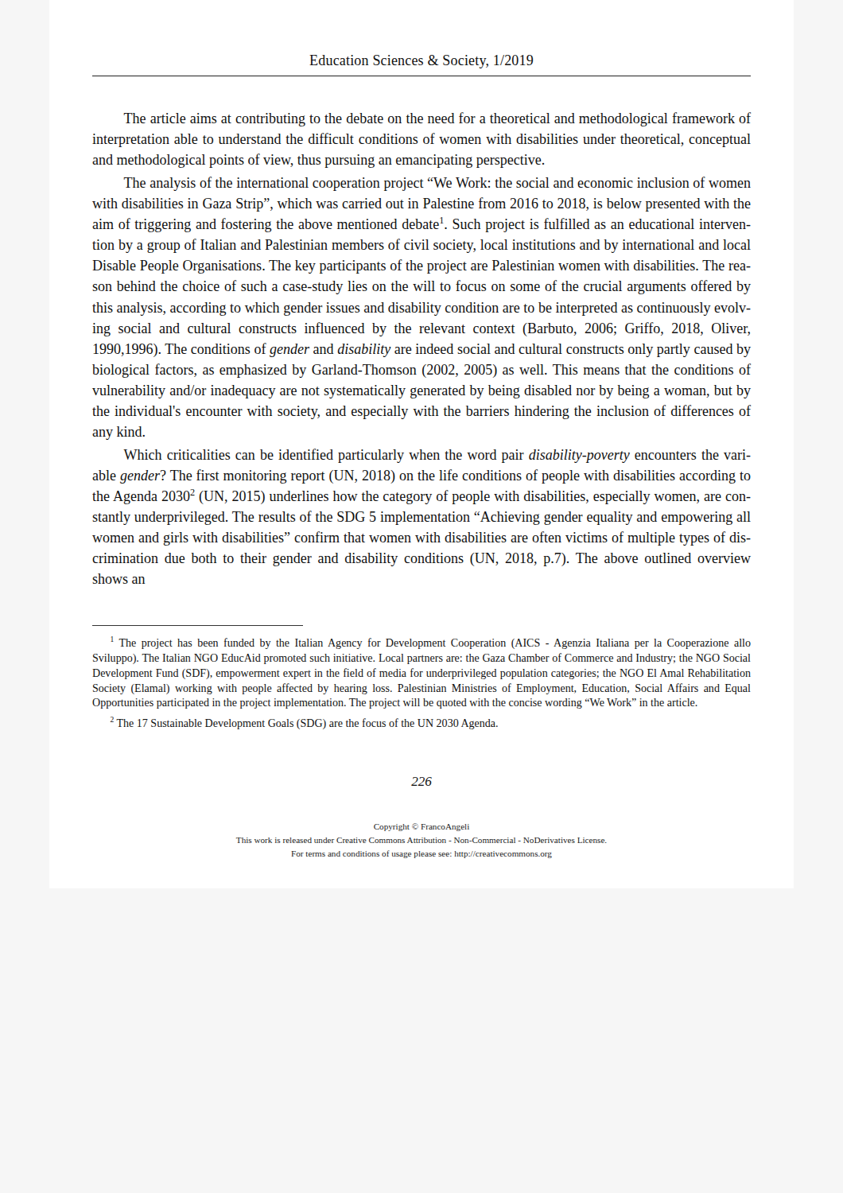Education Sciences & Society, 1/2019
The article aims at contributing to the debate on the need for a theoretical and methodological framework of interpretation able to understand the difficult conditions of women with disabilities under theoretical, conceptual and methodological points of view, thus pursuing an emancipating perspective.
The analysis of the international cooperation project “We Work: the social and economic inclusion of women with disabilities in Gaza Strip”, which was carried out in Palestine from 2016 to 2018, is below presented with the aim of triggering and fostering the above mentioned debate1. Such project is fulfilled as an educational intervention by a group of Italian and Palestinian members of civil society, local institutions and by international and local Disable People Organisations. The key participants of the project are Palestinian women with disabilities. The reason behind the choice of such a case-study lies on the will to focus on some of the crucial arguments offered by this analysis, according to which gender issues and disability condition are to be interpreted as continuously evolving social and cultural constructs influenced by the relevant context (Barbuto, 2006; Griffo, 2018, Oliver, 1990,1996). The conditions of gender and disability are indeed social and cultural constructs only partly caused by biological factors, as emphasized by Garland-Thomson (2002, 2005) as well. This means that the conditions of vulnerability and/or inadequacy are not systematically generated by being disabled nor by being a woman, but by the individual's encounter with society, and especially with the barriers hindering the inclusion of differences of any kind.
Which criticalities can be identified particularly when the word pair disability-poverty encounters the variable gender? The first monitoring report (UN, 2018) on the life conditions of people with disabilities according to the Agenda 20302 (UN, 2015) underlines how the category of people with disabilities, especially women, are constantly underprivileged. The results of the SDG 5 implementation “Achieving gender equality and empowering all women and girls with disabilities” confirm that women with disabilities are often victims of multiple types of discrimination due both to their gender and disability conditions (UN, 2018, p.7). The above outlined overview shows an
1 The project has been funded by the Italian Agency for Development Cooperation (AICS - Agenzia Italiana per la Cooperazione allo Sviluppo). The Italian NGO EducAid promoted such initiative. Local partners are: the Gaza Chamber of Commerce and Industry; the NGO Social Development Fund (SDF), empowerment expert in the field of media for underprivileged population categories; the NGO El Amal Rehabilitation Society (Elamal) working with people affected by hearing loss. Palestinian Ministries of Employment, Education, Social Affairs and Equal Opportunities participated in the project implementation. The project will be quoted with the concise wording “We Work” in the article.
2 The 17 Sustainable Development Goals (SDG) are the focus of the UN 2030 Agenda.
226
Copyright © FrancoAngeli
This work is released under Creative Commons Attribution - Non-Commercial - NoDerivatives License.
For terms and conditions of usage please see: http://creativecommons.org